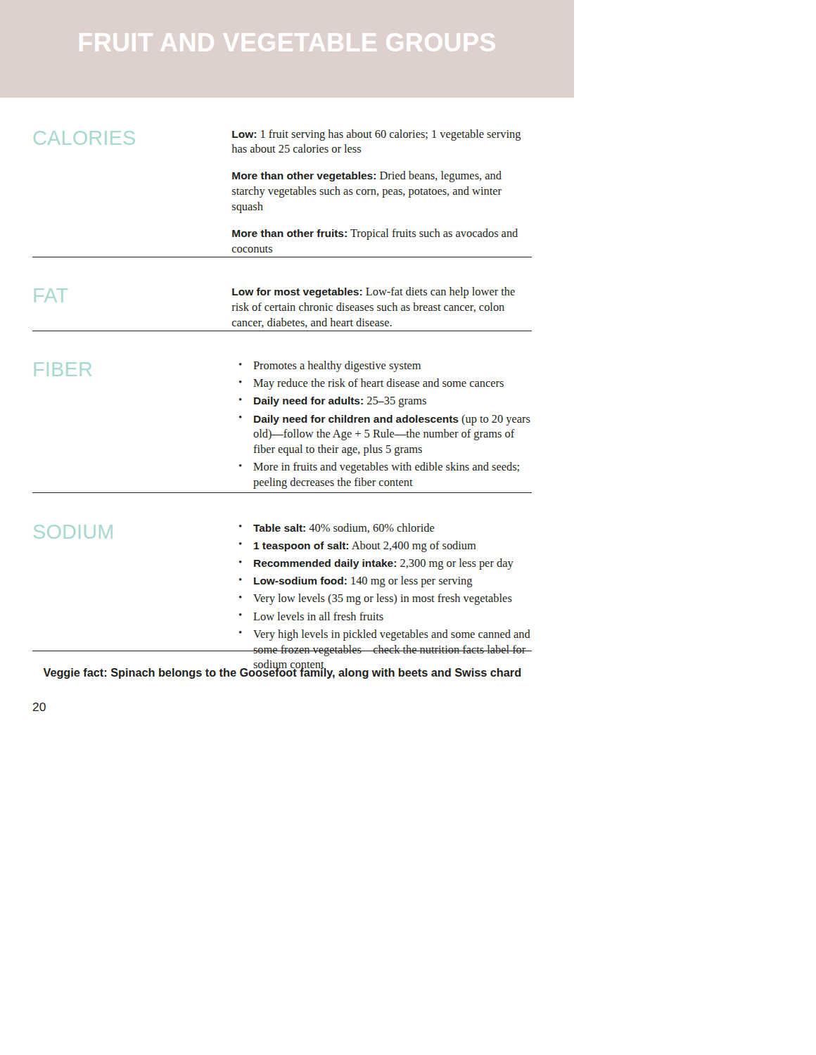FRUIT AND VEGETABLE GROUPS
| CALORIES | Low: 1 fruit serving has about 60 calories; 1 vegetable serving has about 25 calories or less More than other vegetables: Dried beans, legumes, and starchy vegetables such as corn, peas, potatoes, and winter squash More than other fruits: Tropical fruits such as avocados and coconuts |
| FAT | Low for most vegetables: Low-fat diets can help lower the risk of certain chronic diseases such as breast cancer, colon cancer, diabetes, and heart disease. |
| FIBER | Promotes a healthy digestive system May reduce the risk of heart disease and some cancers Daily need for adults: 25–35 grams Daily need for children and adolescents (up to 20 years old)—follow the Age + 5 Rule—the number of grams of fiber equal to their age, plus 5 grams More in fruits and vegetables with edible skins and seeds; peeling decreases the fiber content |
| SODIUM | Table salt: 40% sodium, 60% chloride 1 teaspoon of salt: About 2,400 mg of sodium Recommended daily intake: 2,300 mg or less per day Low-sodium food: 140 mg or less per serving Very low levels (35 mg or less) in most fresh vegetables Low levels in all fresh fruits Very high levels in pickled vegetables and some canned and some frozen vegetables—check the nutrition facts label for sodium content |
Veggie fact: Spinach belongs to the Goosefoot family, along with beets and Swiss chard
20